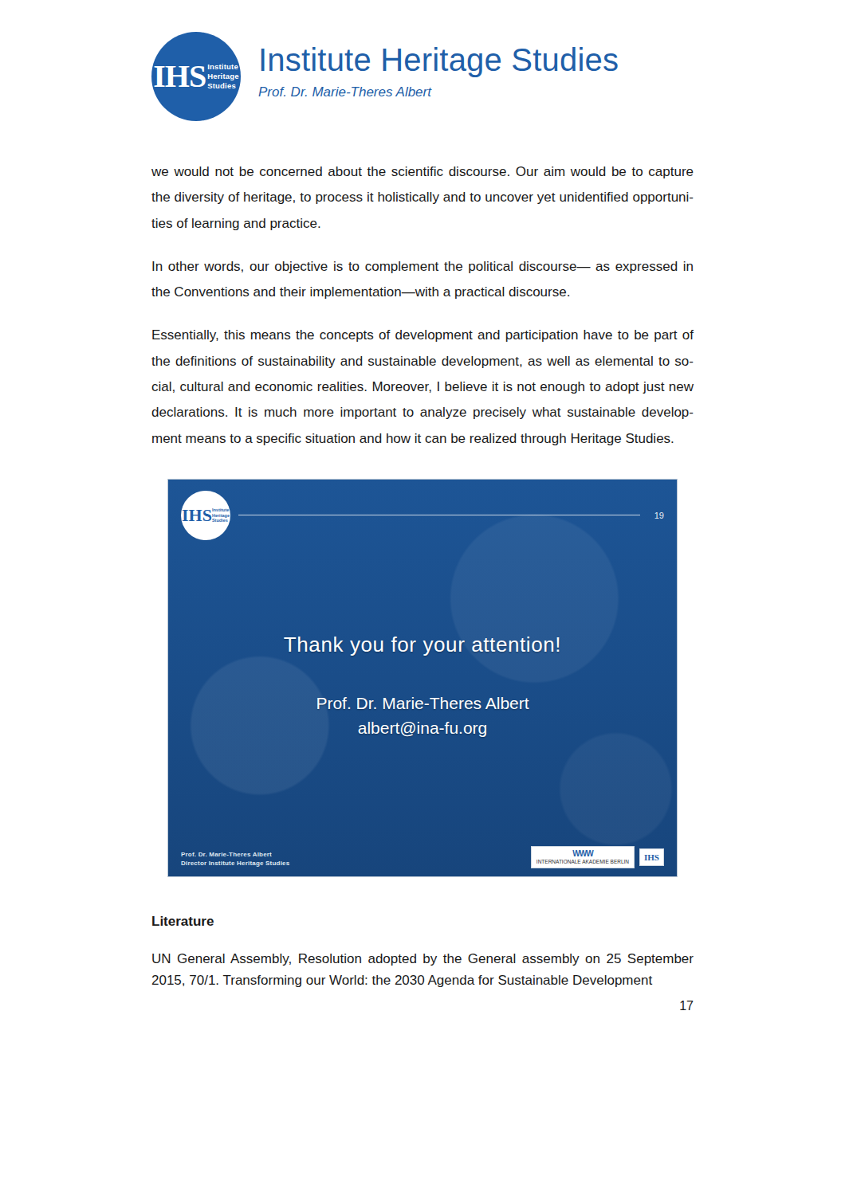IHS Institute
Heritage
Studies
Institute Heritage Studies
Prof. Dr. Marie-Theres Albert
we would not be concerned about the scientific discourse. Our aim would be to capture the diversity of heritage, to process it holistically and to uncover yet unidentified opportunities of learning and practice.
In other words, our objective is to complement the political discourse— as expressed in the Conventions and their implementation—with a practical discourse.
Essentially, this means the concepts of development and participation have to be part of the definitions of sustainability and sustainable development, as well as elemental to social, cultural and economic realities. Moreover, I believe it is not enough to adopt just new declarations. It is much more important to analyze precisely what sustainable development means to a specific situation and how it can be realized through Heritage Studies.
IHS Institute
Heritage
Studies
19
Thank you for your attention!
Prof. Dr. Marie-Theres Albert
albert@ina-fu.org
Prof. Dr. Marie-Theres Albert
Director Institute Heritage Studies
WWWINTERNATIONALE AKADEMIE BERLIN
IHS
Literature
UN General Assembly, Resolution adopted by the General assembly on 25 September 2015, 70/1. Transforming our World: the 2030 Agenda for Sustainable Development
17